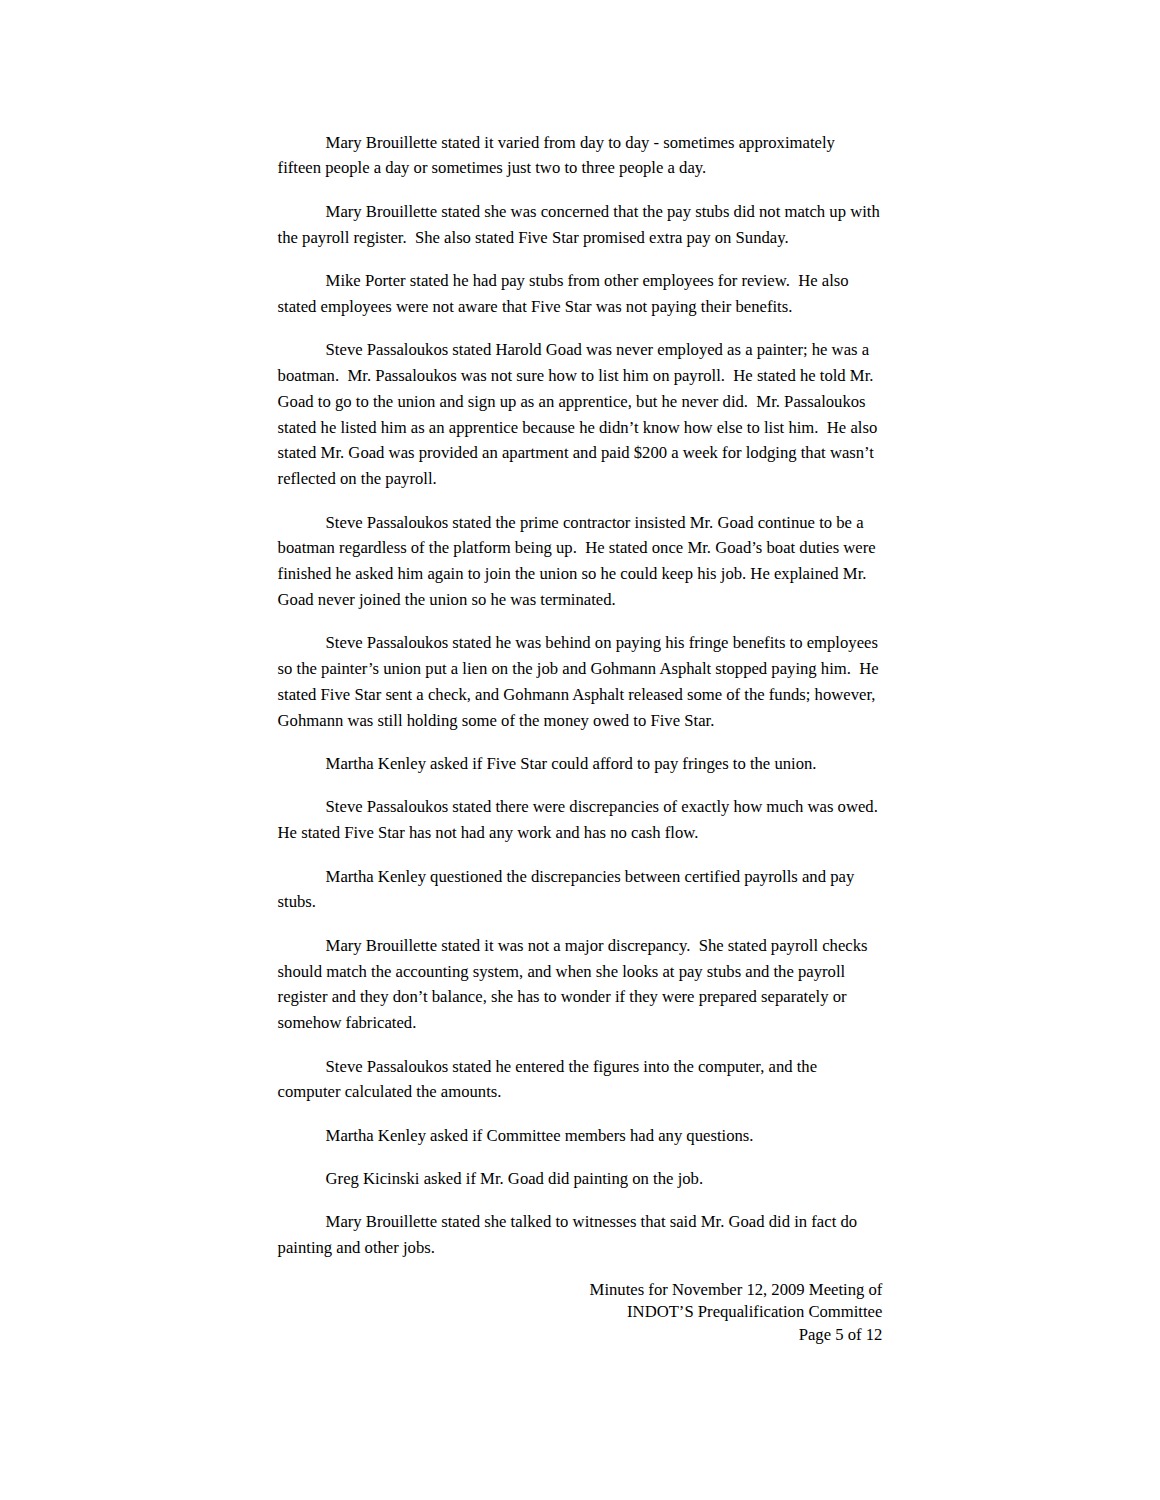Mary Brouillette stated it varied from day to day - sometimes approximately fifteen people a day or sometimes just two to three people a day.
Mary Brouillette stated she was concerned that the pay stubs did not match up with the payroll register. She also stated Five Star promised extra pay on Sunday.
Mike Porter stated he had pay stubs from other employees for review. He also stated employees were not aware that Five Star was not paying their benefits.
Steve Passaloukos stated Harold Goad was never employed as a painter; he was a boatman. Mr. Passaloukos was not sure how to list him on payroll. He stated he told Mr. Goad to go to the union and sign up as an apprentice, but he never did. Mr. Passaloukos stated he listed him as an apprentice because he didn’t know how else to list him. He also stated Mr. Goad was provided an apartment and paid $200 a week for lodging that wasn’t reflected on the payroll.
Steve Passaloukos stated the prime contractor insisted Mr. Goad continue to be a boatman regardless of the platform being up. He stated once Mr. Goad’s boat duties were finished he asked him again to join the union so he could keep his job. He explained Mr. Goad never joined the union so he was terminated.
Steve Passaloukos stated he was behind on paying his fringe benefits to employees so the painter’s union put a lien on the job and Gohmann Asphalt stopped paying him. He stated Five Star sent a check, and Gohmann Asphalt released some of the funds; however, Gohmann was still holding some of the money owed to Five Star.
Martha Kenley asked if Five Star could afford to pay fringes to the union.
Steve Passaloukos stated there were discrepancies of exactly how much was owed. He stated Five Star has not had any work and has no cash flow.
Martha Kenley questioned the discrepancies between certified payrolls and pay stubs.
Mary Brouillette stated it was not a major discrepancy. She stated payroll checks should match the accounting system, and when she looks at pay stubs and the payroll register and they don’t balance, she has to wonder if they were prepared separately or somehow fabricated.
Steve Passaloukos stated he entered the figures into the computer, and the computer calculated the amounts.
Martha Kenley asked if Committee members had any questions.
Greg Kicinski asked if Mr. Goad did painting on the job.
Mary Brouillette stated she talked to witnesses that said Mr. Goad did in fact do painting and other jobs.
Minutes for November 12, 2009 Meeting of
INDOT’S Prequalification Committee
Page 5 of 12